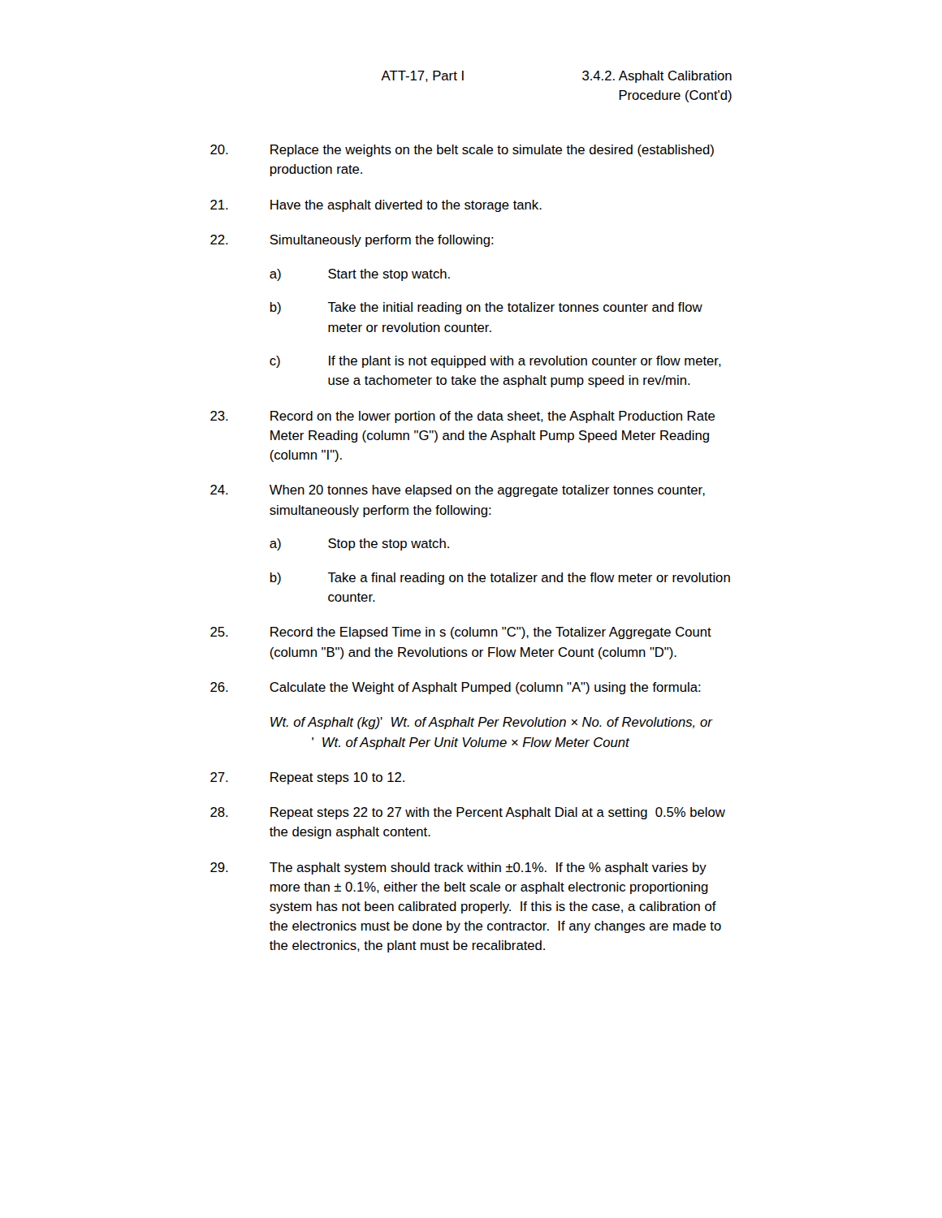ATT-17, Part I
3.4.2. Asphalt Calibration Procedure (Cont'd)
20. Replace the weights on the belt scale to simulate the desired (established) production rate.
21. Have the asphalt diverted to the storage tank.
22. Simultaneously perform the following:
a) Start the stop watch.
b) Take the initial reading on the totalizer tonnes counter and flow meter or revolution counter.
c) If the plant is not equipped with a revolution counter or flow meter, use a tachometer to take the asphalt pump speed in rev/min.
23. Record on the lower portion of the data sheet, the Asphalt Production Rate Meter Reading (column "G") and the Asphalt Pump Speed Meter Reading (column "I").
24. When 20 tonnes have elapsed on the aggregate totalizer tonnes counter, simultaneously perform the following:
a) Stop the stop watch.
b) Take a final reading on the totalizer and the flow meter or revolution counter.
25. Record the Elapsed Time in s (column "C"), the Totalizer Aggregate Count (column "B") and the Revolutions or Flow Meter Count (column "D").
26. Calculate the Weight of Asphalt Pumped (column "A") using the formula:
Wt. of Asphalt (kg)' Wt. of Asphalt Per Revolution × No. of Revolutions, or ' Wt. of Asphalt Per Unit Volume × Flow Meter Count
27. Repeat steps 10 to 12.
28. Repeat steps 22 to 27 with the Percent Asphalt Dial at a setting 0.5% below the design asphalt content.
29. The asphalt system should track within ±0.1%. If the % asphalt varies by more than ± 0.1%, either the belt scale or asphalt electronic proportioning system has not been calibrated properly. If this is the case, a calibration of the electronics must be done by the contractor. If any changes are made to the electronics, the plant must be recalibrated.